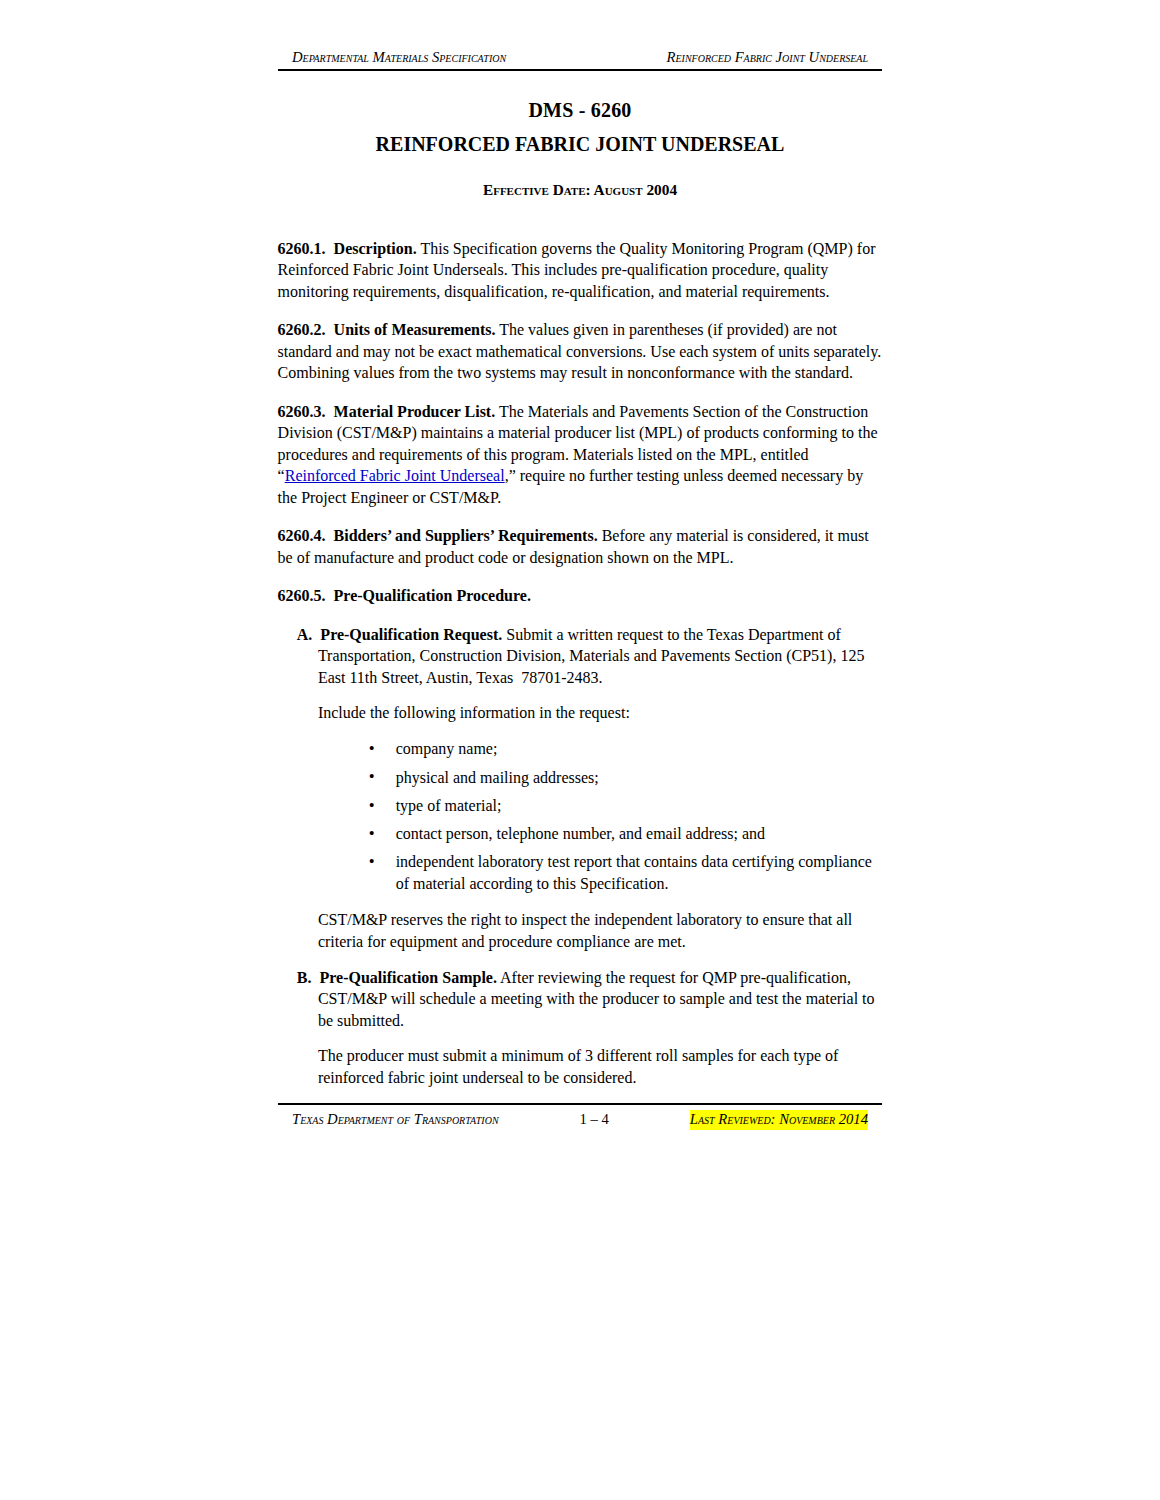Departmental Materials Specification Reinforced Fabric Joint Underseal
DMS - 6260
REINFORCED FABRIC JOINT UNDERSEAL
Effective Date: August 2004
6260.1. Description. This Specification governs the Quality Monitoring Program (QMP) for Reinforced Fabric Joint Underseals. This includes pre-qualification procedure, quality monitoring requirements, disqualification, re-qualification, and material requirements.
6260.2. Units of Measurements. The values given in parentheses (if provided) are not standard and may not be exact mathematical conversions. Use each system of units separately. Combining values from the two systems may result in nonconformance with the standard.
6260.3. Material Producer List. The Materials and Pavements Section of the Construction Division (CST/M&P) maintains a material producer list (MPL) of products conforming to the procedures and requirements of this program. Materials listed on the MPL, entitled “Reinforced Fabric Joint Underseal,” require no further testing unless deemed necessary by the Project Engineer or CST/M&P.
6260.4. Bidders’ and Suppliers’ Requirements. Before any material is considered, it must be of manufacture and product code or designation shown on the MPL.
6260.5. Pre-Qualification Procedure.
A. Pre-Qualification Request. Submit a written request to the Texas Department of Transportation, Construction Division, Materials and Pavements Section (CP51), 125 East 11th Street, Austin, Texas 78701-2483.
Include the following information in the request:
company name;
physical and mailing addresses;
type of material;
contact person, telephone number, and email address; and
independent laboratory test report that contains data certifying compliance of material according to this Specification.
CST/M&P reserves the right to inspect the independent laboratory to ensure that all criteria for equipment and procedure compliance are met.
B. Pre-Qualification Sample. After reviewing the request for QMP pre-qualification, CST/M&P will schedule a meeting with the producer to sample and test the material to be submitted.
The producer must submit a minimum of 3 different roll samples for each type of reinforced fabric joint underseal to be considered.
Texas Department of Transportation 1 – 4 Last Reviewed: November 2014